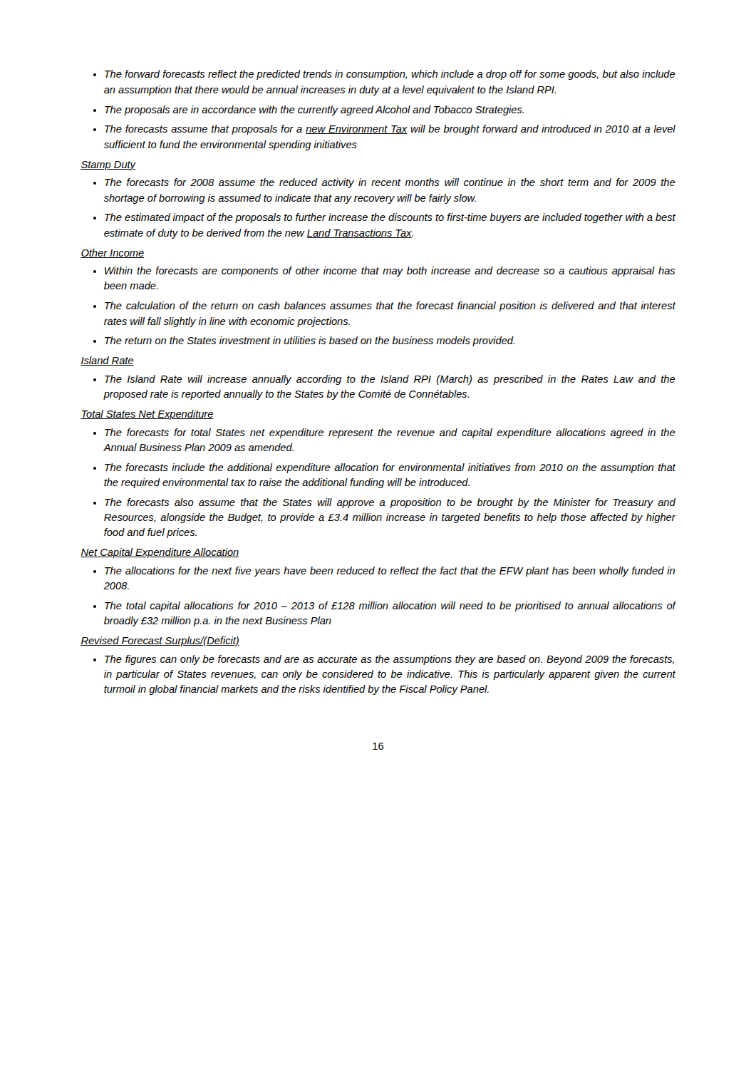The forward forecasts reflect the predicted trends in consumption, which include a drop off for some goods, but also include an assumption that there would be annual increases in duty at a level equivalent to the Island RPI.
The proposals are in accordance with the currently agreed Alcohol and Tobacco Strategies.
The forecasts assume that proposals for a new Environment Tax will be brought forward and introduced in 2010 at a level sufficient to fund the environmental spending initiatives
Stamp Duty
The forecasts for 2008 assume the reduced activity in recent months will continue in the short term and for 2009 the shortage of borrowing is assumed to indicate that any recovery will be fairly slow.
The estimated impact of the proposals to further increase the discounts to first-time buyers are included together with a best estimate of duty to be derived from the new Land Transactions Tax.
Other Income
Within the forecasts are components of other income that may both increase and decrease so a cautious appraisal has been made.
The calculation of the return on cash balances assumes that the forecast financial position is delivered and that interest rates will fall slightly in line with economic projections.
The return on the States investment in utilities is based on the business models provided.
Island Rate
The Island Rate will increase annually according to the Island RPI (March) as prescribed in the Rates Law and the proposed rate is reported annually to the States by the Comité de Connétables.
Total States Net Expenditure
The forecasts for total States net expenditure represent the revenue and capital expenditure allocations agreed in the Annual Business Plan 2009 as amended.
The forecasts include the additional expenditure allocation for environmental initiatives from 2010 on the assumption that the required environmental tax to raise the additional funding will be introduced.
The forecasts also assume that the States will approve a proposition to be brought by the Minister for Treasury and Resources, alongside the Budget, to provide a £3.4 million increase in targeted benefits to help those affected by higher food and fuel prices.
Net Capital Expenditure Allocation
The allocations for the next five years have been reduced to reflect the fact that the EFW plant has been wholly funded in 2008.
The total capital allocations for 2010 – 2013 of £128 million allocation will need to be prioritised to annual allocations of broadly £32 million p.a. in the next Business Plan
Revised Forecast Surplus/(Deficit)
The figures can only be forecasts and are as accurate as the assumptions they are based on. Beyond 2009 the forecasts, in particular of States revenues, can only be considered to be indicative. This is particularly apparent given the current turmoil in global financial markets and the risks identified by the Fiscal Policy Panel.
16